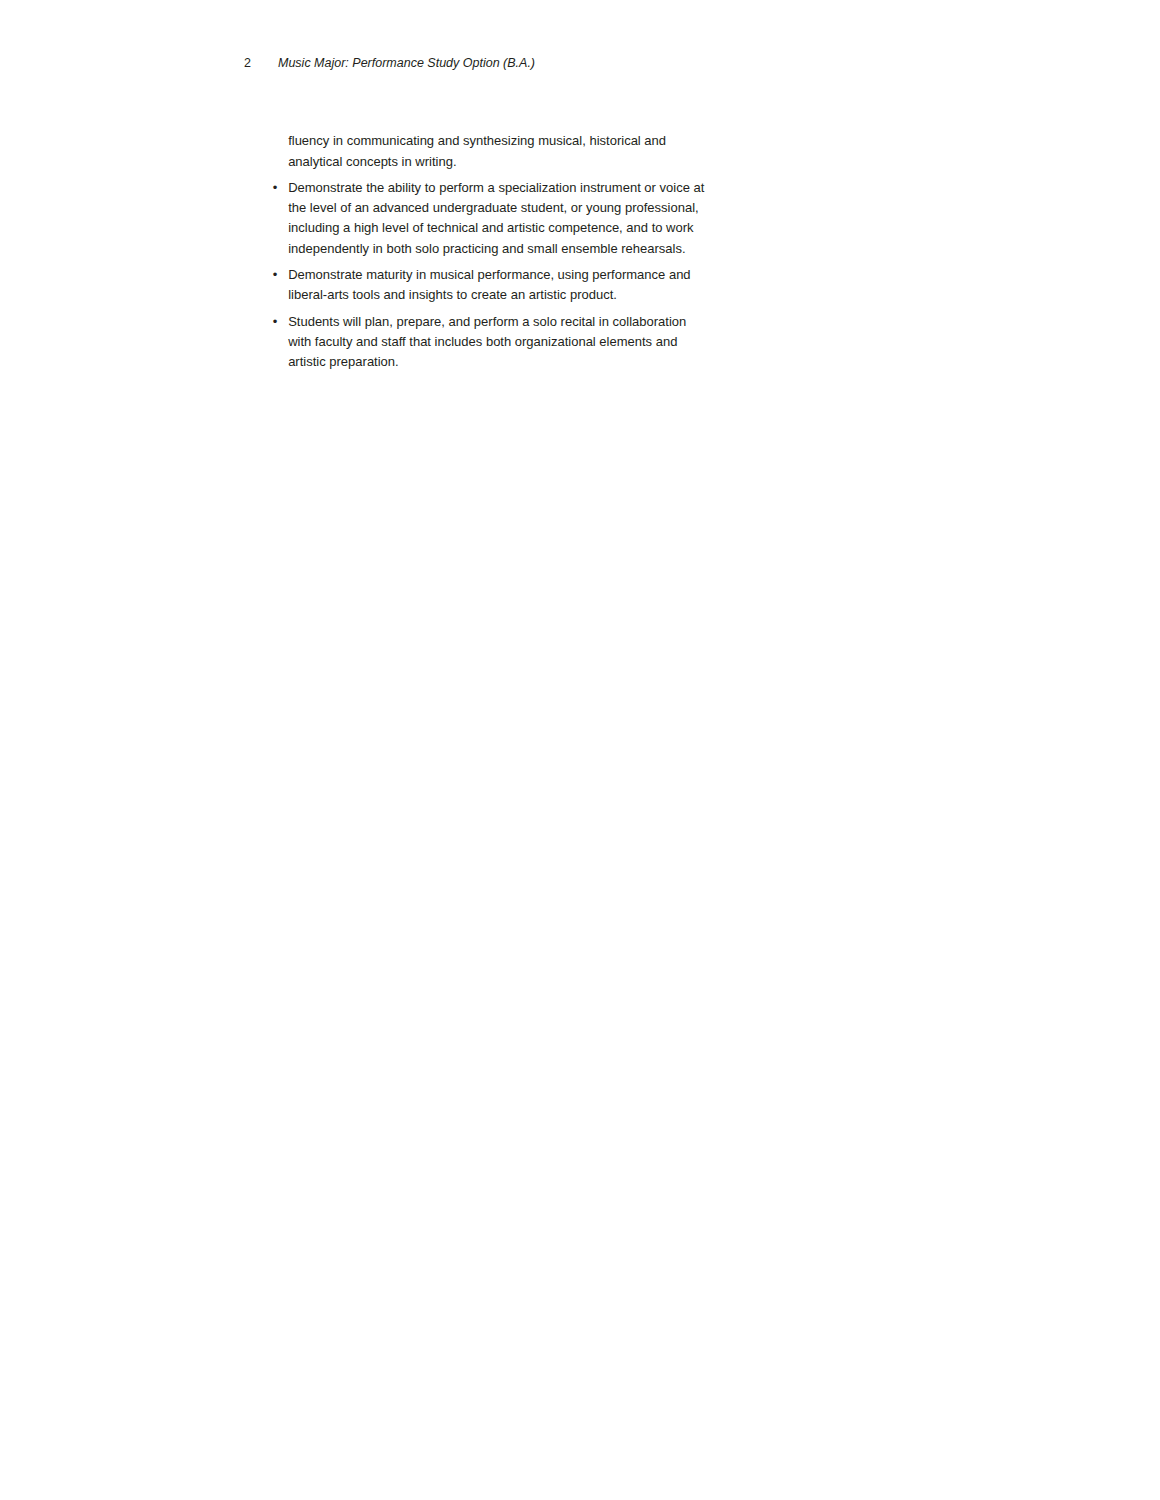2 Music Major: Performance Study Option (B.A.)
fluency in communicating and synthesizing musical, historical and analytical concepts in writing.
Demonstrate the ability to perform a specialization instrument or voice at the level of an advanced undergraduate student, or young professional, including a high level of technical and artistic competence, and to work independently in both solo practicing and small ensemble rehearsals.
Demonstrate maturity in musical performance, using performance and liberal-arts tools and insights to create an artistic product.
Students will plan, prepare, and perform a solo recital in collaboration with faculty and staff that includes both organizational elements and artistic preparation.